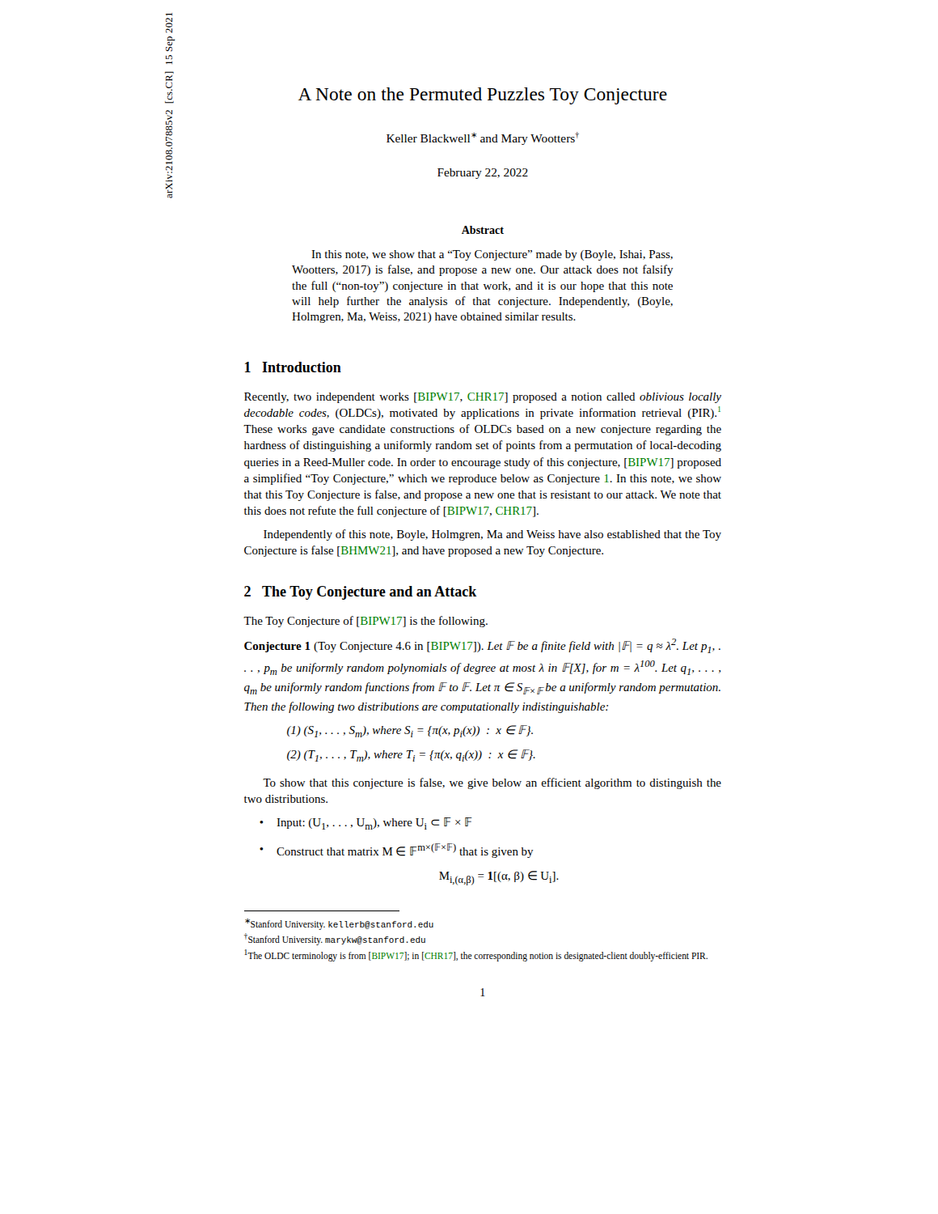arXiv:2108.07885v2 [cs.CR] 15 Sep 2021
A Note on the Permuted Puzzles Toy Conjecture
Keller Blackwell∗ and Mary Wootters†
February 22, 2022
Abstract
In this note, we show that a “Toy Conjecture” made by (Boyle, Ishai, Pass, Wootters, 2017) is false, and propose a new one. Our attack does not falsify the full (“non-toy”) conjecture in that work, and it is our hope that this note will help further the analysis of that conjecture. Independently, (Boyle, Holmgren, Ma, Weiss, 2021) have obtained similar results.
1 Introduction
Recently, two independent works [BIPW17, CHR17] proposed a notion called oblivious locally decodable codes, (OLDCs), motivated by applications in private information retrieval (PIR).1 These works gave candidate constructions of OLDCs based on a new conjecture regarding the hardness of distinguishing a uniformly random set of points from a permutation of local-decoding queries in a Reed-Muller code. In order to encourage study of this conjecture, [BIPW17] proposed a simplified “Toy Conjecture,” which we reproduce below as Conjecture 1. In this note, we show that this Toy Conjecture is false, and propose a new one that is resistant to our attack. We note that this does not refute the full conjecture of [BIPW17, CHR17].
Independently of this note, Boyle, Holmgren, Ma and Weiss have also established that the Toy Conjecture is false [BHMW21], and have proposed a new Toy Conjecture.
2 The Toy Conjecture and an Attack
The Toy Conjecture of [BIPW17] is the following.
Conjecture 1 (Toy Conjecture 4.6 in [BIPW17]). Let 𝔽 be a finite field with |𝔽| = q ≈ λ2. Let p1, . . . , pm be uniformly random polynomials of degree at most λ in 𝔽[X], for m = λ100. Let q1, . . . , qm be uniformly random functions from 𝔽 to 𝔽. Let π ∈ S𝔽×𝔽 be a uniformly random permutation. Then the following two distributions are computationally indistinguishable:
(1) (S1, . . . , Sm), where Si = {π(x, pi(x)) : x ∈ 𝔽}.
(2) (T1, . . . , Tm), where Ti = {π(x, qi(x)) : x ∈ 𝔽}.
To show that this conjecture is false, we give below an efficient algorithm to distinguish the two distributions.
Input: (U1, . . . , Um), where Ui ⊂ 𝔽 × 𝔽
Construct that matrix M ∈ 𝔽m×(𝔽×𝔽) that is given by
Mi,(α,β) = 1[(α, β) ∈ Ui].
∗Stanford University. kellerb@stanford.edu
†Stanford University. marykw@stanford.edu
1The OLDC terminology is from [BIPW17]; in [CHR17], the corresponding notion is designated-client doubly-efficient PIR.
1